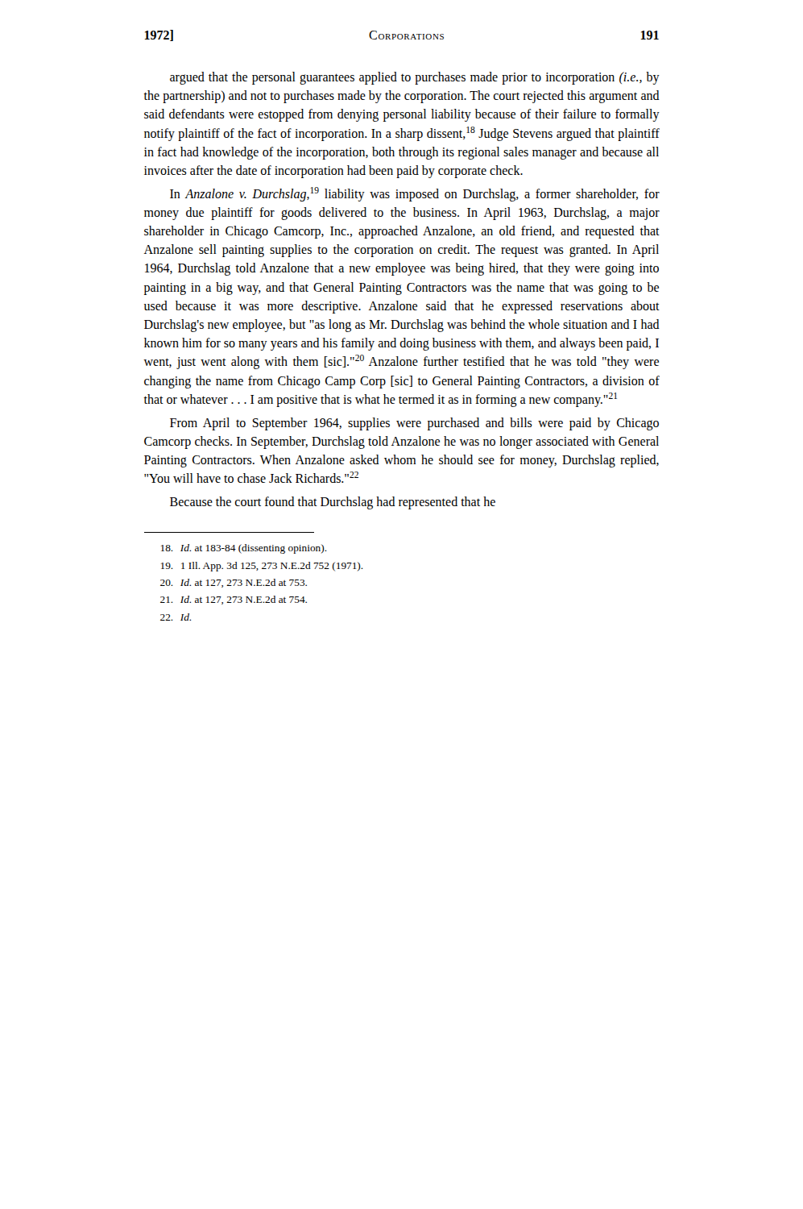1972] Corporations 191
argued that the personal guarantees applied to purchases made prior to incorporation (i.e., by the partnership) and not to purchases made by the corporation. The court rejected this argument and said defendants were estopped from denying personal liability because of their failure to formally notify plaintiff of the fact of incorporation. In a sharp dissent,18 Judge Stevens argued that plaintiff in fact had knowledge of the incorporation, both through its regional sales manager and because all invoices after the date of incorporation had been paid by corporate check.
In Anzalone v. Durchslag,19 liability was imposed on Durchslag, a former shareholder, for money due plaintiff for goods delivered to the business. In April 1963, Durchslag, a major shareholder in Chicago Camcorp, Inc., approached Anzalone, an old friend, and requested that Anzalone sell painting supplies to the corporation on credit. The request was granted. In April 1964, Durchslag told Anzalone that a new employee was being hired, that they were going into painting in a big way, and that General Painting Contractors was the name that was going to be used because it was more descriptive. Anzalone said that he expressed reservations about Durchslag's new employee, but "as long as Mr. Durchslag was behind the whole situation and I had known him for so many years and his family and doing business with them, and always been paid, I went, just went along with them [sic]."20 Anzalone further testified that he was told "they were changing the name from Chicago Camp Corp [sic] to General Painting Contractors, a division of that or whatever . . . I am positive that is what he termed it as in forming a new company."21
From April to September 1964, supplies were purchased and bills were paid by Chicago Camcorp checks. In September, Durchslag told Anzalone he was no longer associated with General Painting Contractors. When Anzalone asked whom he should see for money, Durchslag replied, "You will have to chase Jack Richards."22
Because the court found that Durchslag had represented that he
18. Id. at 183-84 (dissenting opinion).
19. 1 Ill. App. 3d 125, 273 N.E.2d 752 (1971).
20. Id. at 127, 273 N.E.2d at 753.
21. Id. at 127, 273 N.E.2d at 754.
22. Id.